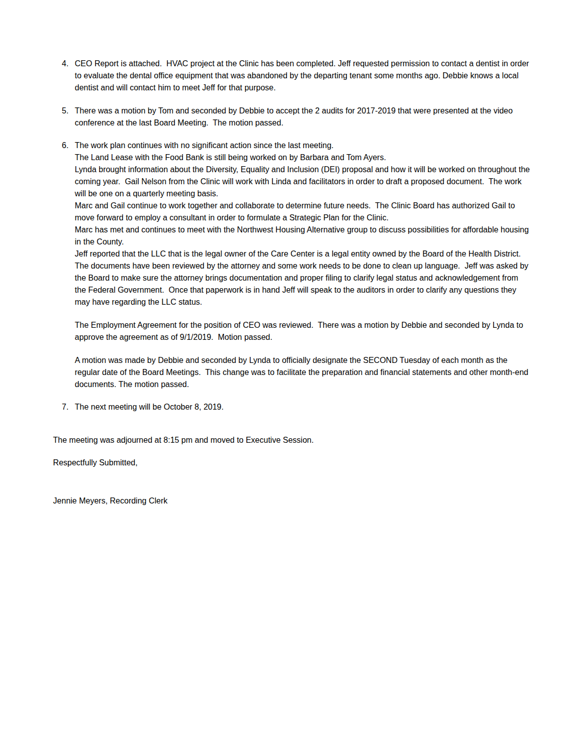CEO Report is attached. HVAC project at the Clinic has been completed. Jeff requested permission to contact a dentist in order to evaluate the dental office equipment that was abandoned by the departing tenant some months ago. Debbie knows a local dentist and will contact him to meet Jeff for that purpose.
There was a motion by Tom and seconded by Debbie to accept the 2 audits for 2017-2019 that were presented at the video conference at the last Board Meeting. The motion passed.
The work plan continues with no significant action since the last meeting.
The Land Lease with the Food Bank is still being worked on by Barbara and Tom Ayers.
Lynda brought information about the Diversity, Equality and Inclusion (DEI) proposal and how it will be worked on throughout the coming year. Gail Nelson from the Clinic will work with Linda and facilitators in order to draft a proposed document. The work will be one on a quarterly meeting basis.
Marc and Gail continue to work together and collaborate to determine future needs. The Clinic Board has authorized Gail to move forward to employ a consultant in order to formulate a Strategic Plan for the Clinic.
Marc has met and continues to meet with the Northwest Housing Alternative group to discuss possibilities for affordable housing in the County.
Jeff reported that the LLC that is the legal owner of the Care Center is a legal entity owned by the Board of the Health District. The documents have been reviewed by the attorney and some work needs to be done to clean up language. Jeff was asked by the Board to make sure the attorney brings documentation and proper filing to clarify legal status and acknowledgement from the Federal Government. Once that paperwork is in hand Jeff will speak to the auditors in order to clarify any questions they may have regarding the LLC status.
The Employment Agreement for the position of CEO was reviewed. There was a motion by Debbie and seconded by Lynda to approve the agreement as of 9/1/2019. Motion passed.
A motion was made by Debbie and seconded by Lynda to officially designate the SECOND Tuesday of each month as the regular date of the Board Meetings. This change was to facilitate the preparation and financial statements and other month-end documents. The motion passed.
The next meeting will be October 8, 2019.
The meeting was adjourned at 8:15 pm and moved to Executive Session.
Respectfully Submitted,
Jennie Meyers, Recording Clerk